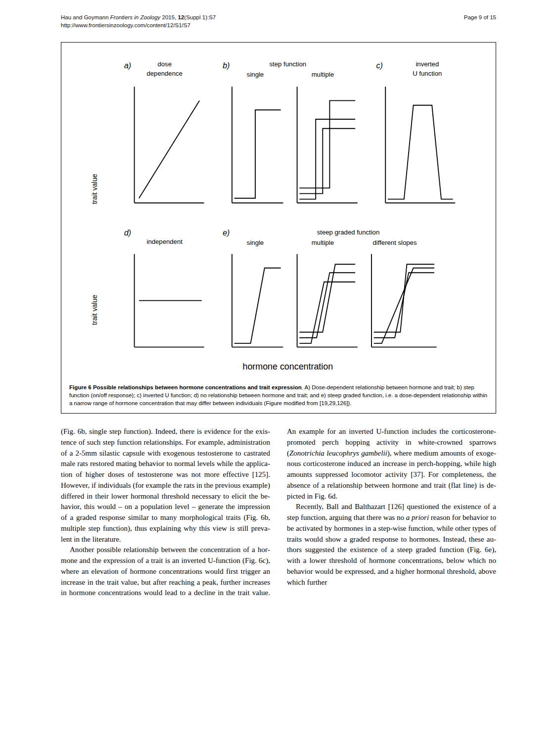Hau and Goymann Frontiers in Zoology 2015, 12(Suppl 1):S7
http://www.frontiersinzoology.com/content/12/S1/S7
Page 9 of 15
a) dose dependence trait value b) step function single multiple c) inverted U function d) independent trait value e) steep graded function single multiple different slopes hormone concentration
Figure 6 Possible relationships between hormone concentrations and trait expression. A) Dose-dependent relationship between hormone and trait; b) step function (on/off response); c) inverted U function; d) no relationship between hormone and trait; and e) steep graded function, i.e. a dose-dependent relationship within a narrow range of hormone concentration that may differ between individuals (Figure modified from [19,29,126]).
(Fig. 6b, single step function). Indeed, there is evidence for the existence of such step function relationships. For example, administration of a 2-5mm silastic capsule with exogenous testosterone to castrated male rats restored mating behavior to normal levels while the application of higher doses of testosterone was not more effective [125]. However, if individuals (for example the rats in the previous example) differed in their lower hormonal threshold necessary to elicit the behavior, this would – on a population level – generate the impression of a graded response similar to many morphological traits (Fig. 6b, multiple step function), thus explaining why this view is still prevalent in the literature.
Another possible relationship between the concentration of a hormone and the expression of a trait is an inverted U-function (Fig. 6c), where an elevation of hormone concentrations would first trigger an increase in the trait value, but after reaching a peak, further increases in hormone concentrations would lead to a decline in the trait value. An example for an inverted U-function includes the corticosterone-promoted perch hopping activity in white-crowned sparrows (Zonotrichia leucophrys gambelii), where medium amounts of exogenous corticosterone induced an increase in perch-hopping, while high amounts suppressed locomotor activity [37]. For completeness, the absence of a relationship between hormone and trait (flat line) is depicted in Fig. 6d.
Recently, Ball and Balthazart [126] questioned the existence of a step function, arguing that there was no a priori reason for behavior to be activated by hormones in a step-wise function, while other types of traits would show a graded response to hormones. Instead, these authors suggested the existence of a steep graded function (Fig. 6e), with a lower threshold of hormone concentrations, below which no behavior would be expressed, and a higher hormonal threshold, above which further